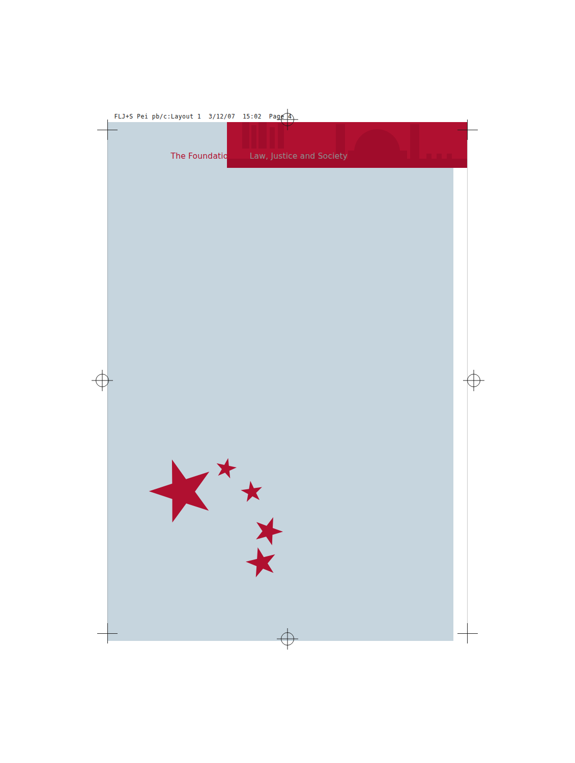FLJ+S Pei pb/c:Layout 1 3/12/07 15:02 Page 4
The Foundation for Law, Justice and Society